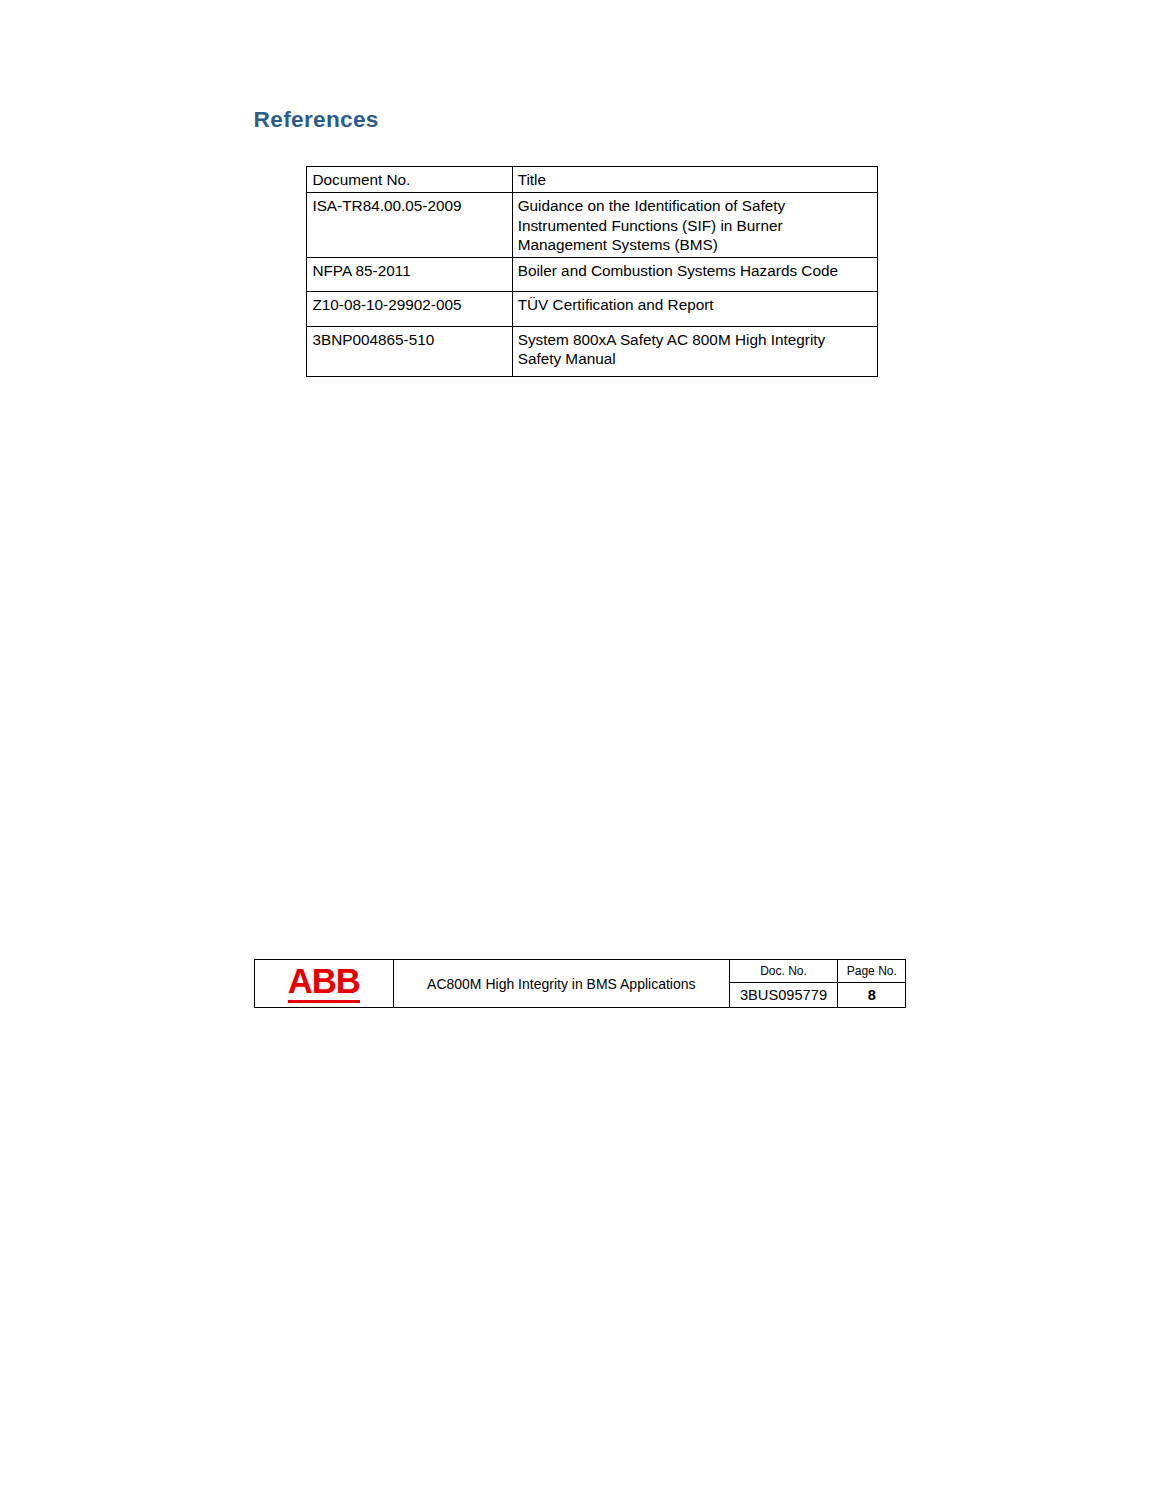References
| Document No. | Title |
| ISA-TR84.00.05-2009 | Guidance on the Identification of Safety Instrumented Functions (SIF) in Burner Management Systems (BMS) |
| NFPA 85-2011 | Boiler and Combustion Systems Hazards Code |
| Z10-08-10-29902-005 | TÜV Certification and Report |
| 3BNP004865-510 | System 800xA Safety AC 800M High Integrity Safety Manual |
| ABB | AC800M High Integrity in BMS Applications | Doc. No. | Page No. |
| 3BUS095779 | 8 |